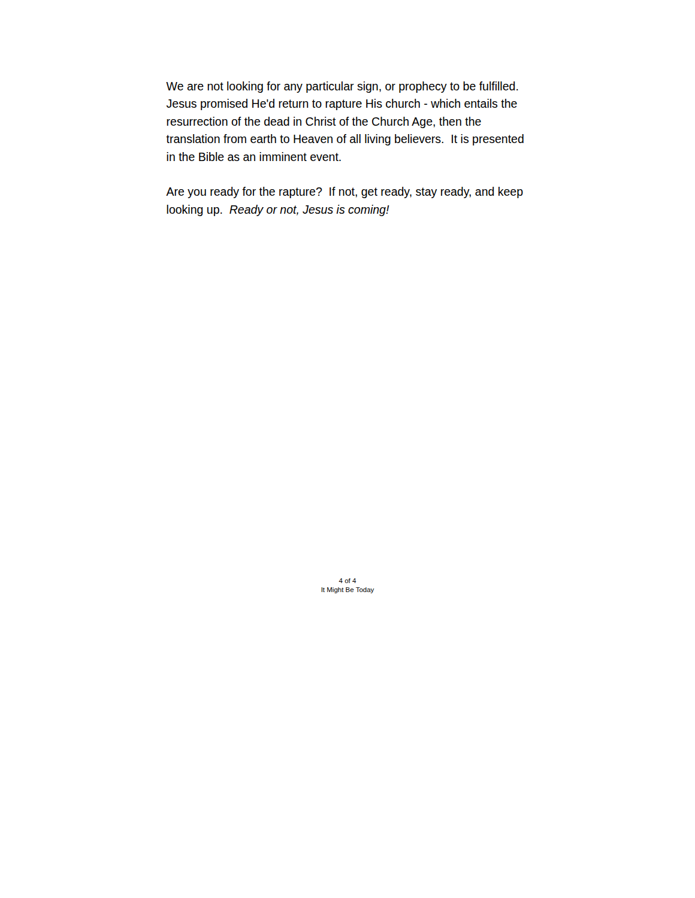We are not looking for any particular sign, or prophecy to be fulfilled. Jesus promised He'd return to rapture His church - which entails the resurrection of the dead in Christ of the Church Age, then the translation from earth to Heaven of all living believers. It is presented in the Bible as an imminent event.
Are you ready for the rapture? If not, get ready, stay ready, and keep looking up. Ready or not, Jesus is coming!
4 of 4
It Might Be Today